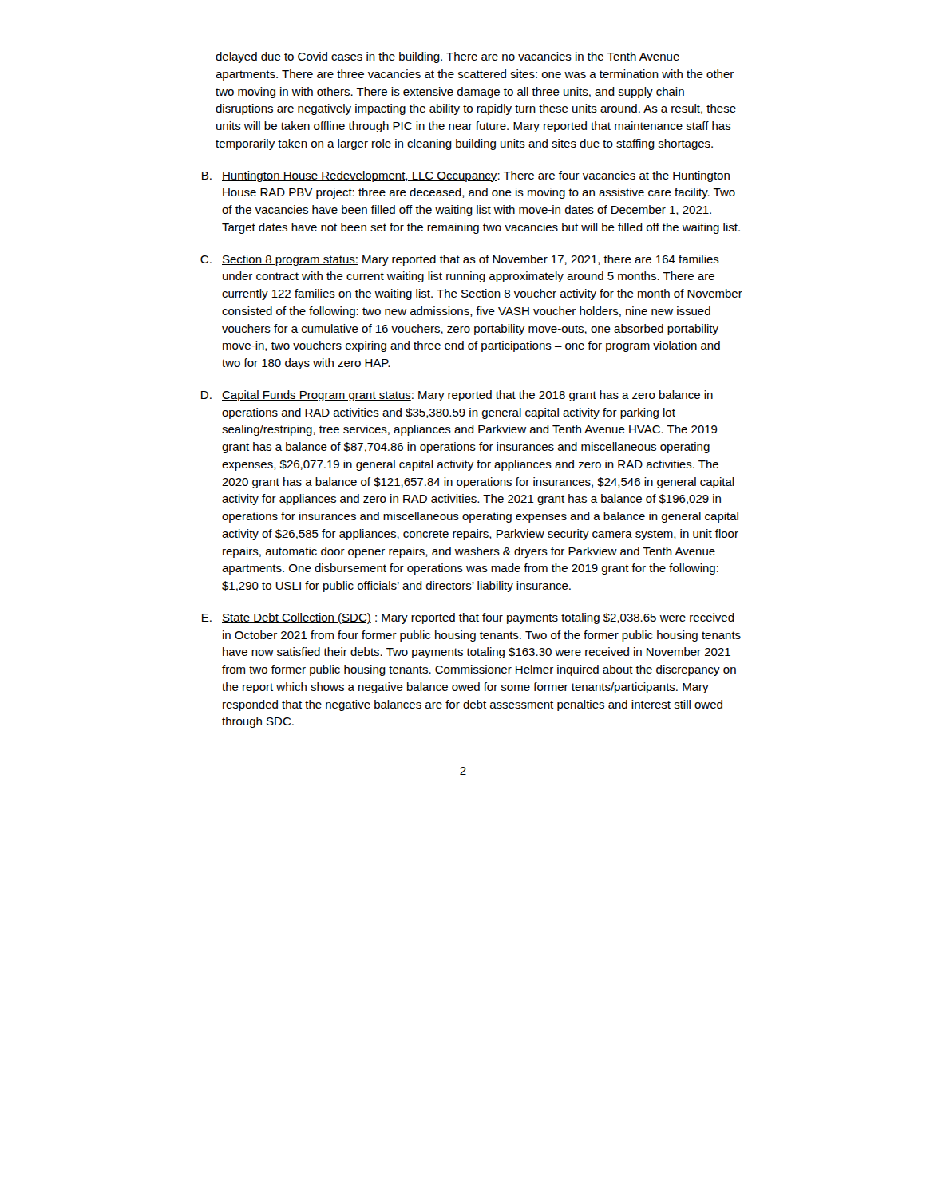delayed due to Covid cases in the building. There are no vacancies in the Tenth Avenue apartments. There are three vacancies at the scattered sites: one was a termination with the other two moving in with others. There is extensive damage to all three units, and supply chain disruptions are negatively impacting the ability to rapidly turn these units around. As a result, these units will be taken offline through PIC in the near future. Mary reported that maintenance staff has temporarily taken on a larger role in cleaning building units and sites due to staffing shortages.
Huntington House Redevelopment, LLC Occupancy: There are four vacancies at the Huntington House RAD PBV project: three are deceased, and one is moving to an assistive care facility. Two of the vacancies have been filled off the waiting list with move-in dates of December 1, 2021. Target dates have not been set for the remaining two vacancies but will be filled off the waiting list.
Section 8 program status: Mary reported that as of November 17, 2021, there are 164 families under contract with the current waiting list running approximately around 5 months. There are currently 122 families on the waiting list. The Section 8 voucher activity for the month of November consisted of the following: two new admissions, five VASH voucher holders, nine new issued vouchers for a cumulative of 16 vouchers, zero portability move-outs, one absorbed portability move-in, two vouchers expiring and three end of participations – one for program violation and two for 180 days with zero HAP.
Capital Funds Program grant status: Mary reported that the 2018 grant has a zero balance in operations and RAD activities and $35,380.59 in general capital activity for parking lot sealing/restriping, tree services, appliances and Parkview and Tenth Avenue HVAC. The 2019 grant has a balance of $87,704.86 in operations for insurances and miscellaneous operating expenses, $26,077.19 in general capital activity for appliances and zero in RAD activities. The 2020 grant has a balance of $121,657.84 in operations for insurances, $24,546 in general capital activity for appliances and zero in RAD activities. The 2021 grant has a balance of $196,029 in operations for insurances and miscellaneous operating expenses and a balance in general capital activity of $26,585 for appliances, concrete repairs, Parkview security camera system, in unit floor repairs, automatic door opener repairs, and washers & dryers for Parkview and Tenth Avenue apartments. One disbursement for operations was made from the 2019 grant for the following: $1,290 to USLI for public officials’ and directors’ liability insurance.
State Debt Collection (SDC) : Mary reported that four payments totaling $2,038.65 were received in October 2021 from four former public housing tenants. Two of the former public housing tenants have now satisfied their debts. Two payments totaling $163.30 were received in November 2021 from two former public housing tenants. Commissioner Helmer inquired about the discrepancy on the report which shows a negative balance owed for some former tenants/participants. Mary responded that the negative balances are for debt assessment penalties and interest still owed through SDC.
2